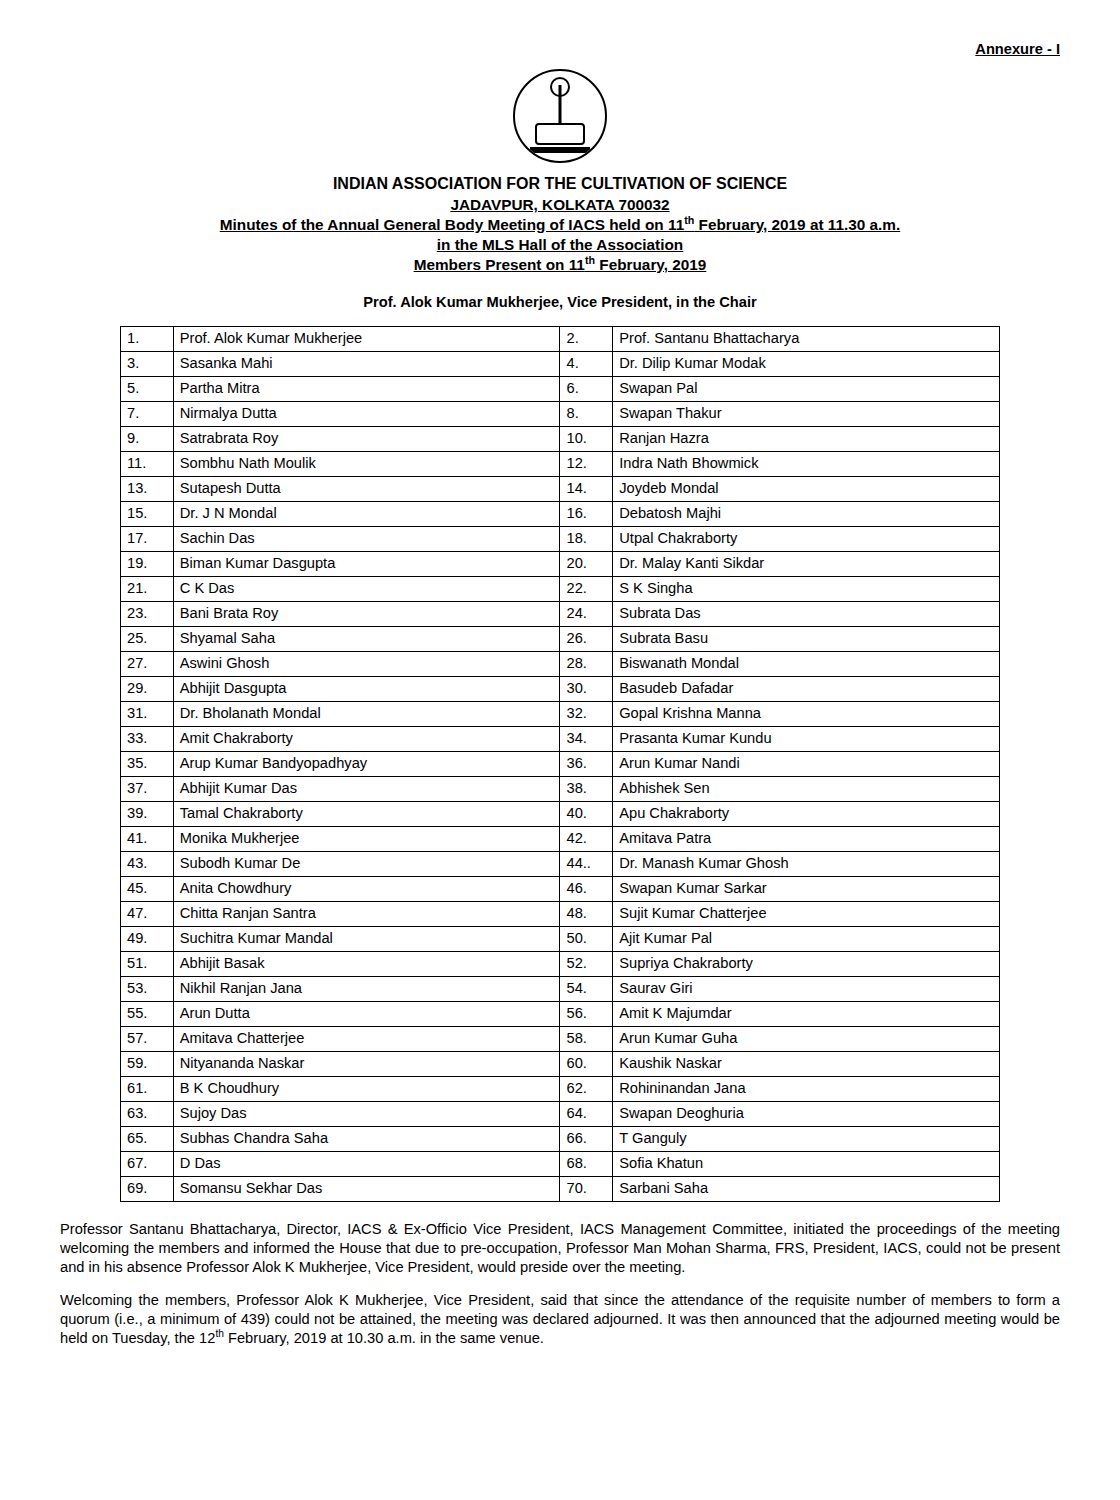Annexure - I
INDIAN ASSOCIATION FOR THE CULTIVATION OF SCIENCE
JADAVPUR, KOLKATA 700032
Minutes of the Annual General Body Meeting of IACS held on 11th February, 2019 at 11.30 a.m.
in the MLS Hall of the Association
Members Present on 11th February, 2019
Prof. Alok Kumar Mukherjee, Vice President, in the Chair
| 1. | Prof. Alok Kumar Mukherjee | 2. | Prof. Santanu Bhattacharya |
| 3. | Sasanka Mahi | 4. | Dr. Dilip Kumar Modak |
| 5. | Partha Mitra | 6. | Swapan Pal |
| 7. | Nirmalya Dutta | 8. | Swapan Thakur |
| 9. | Satrabrata Roy | 10. | Ranjan Hazra |
| 11. | Sombhu Nath Moulik | 12. | Indra Nath Bhowmick |
| 13. | Sutapesh Dutta | 14. | Joydeb Mondal |
| 15. | Dr. J N Mondal | 16. | Debatosh Majhi |
| 17. | Sachin Das | 18. | Utpal Chakraborty |
| 19. | Biman Kumar Dasgupta | 20. | Dr. Malay Kanti Sikdar |
| 21. | C K Das | 22. | S K Singha |
| 23. | Bani Brata Roy | 24. | Subrata Das |
| 25. | Shyamal Saha | 26. | Subrata Basu |
| 27. | Aswini Ghosh | 28. | Biswanath Mondal |
| 29. | Abhijit Dasgupta | 30. | Basudeb Dafadar |
| 31. | Dr. Bholanath Mondal | 32. | Gopal Krishna Manna |
| 33. | Amit Chakraborty | 34. | Prasanta Kumar Kundu |
| 35. | Arup Kumar Bandyopadhyay | 36. | Arun Kumar Nandi |
| 37. | Abhijit Kumar Das | 38. | Abhishek Sen |
| 39. | Tamal Chakraborty | 40. | Apu Chakraborty |
| 41. | Monika Mukherjee | 42. | Amitava Patra |
| 43. | Subodh Kumar De | 44.. | Dr. Manash Kumar Ghosh |
| 45. | Anita Chowdhury | 46. | Swapan Kumar Sarkar |
| 47. | Chitta Ranjan Santra | 48. | Sujit Kumar Chatterjee |
| 49. | Suchitra Kumar Mandal | 50. | Ajit Kumar Pal |
| 51. | Abhijit Basak | 52. | Supriya Chakraborty |
| 53. | Nikhil Ranjan Jana | 54. | Saurav Giri |
| 55. | Arun Dutta | 56. | Amit K Majumdar |
| 57. | Amitava Chatterjee | 58. | Arun Kumar Guha |
| 59. | Nityananda Naskar | 60. | Kaushik Naskar |
| 61. | B K Choudhury | 62. | Rohininandan Jana |
| 63. | Sujoy Das | 64. | Swapan Deoghuria |
| 65. | Subhas Chandra Saha | 66. | T Ganguly |
| 67. | D Das | 68. | Sofia Khatun |
| 69. | Somansu Sekhar Das | 70. | Sarbani Saha |
Professor Santanu Bhattacharya, Director, IACS & Ex-Officio Vice President, IACS Management Committee, initiated the proceedings of the meeting welcoming the members and informed the House that due to pre-occupation, Professor Man Mohan Sharma, FRS, President, IACS, could not be present and in his absence Professor Alok K Mukherjee, Vice President, would preside over the meeting.
Welcoming the members, Professor Alok K Mukherjee, Vice President, said that since the attendance of the requisite number of members to form a quorum (i.e., a minimum of 439) could not be attained, the meeting was declared adjourned. It was then announced that the adjourned meeting would be held on Tuesday, the 12th February, 2019 at 10.30 a.m. in the same venue.